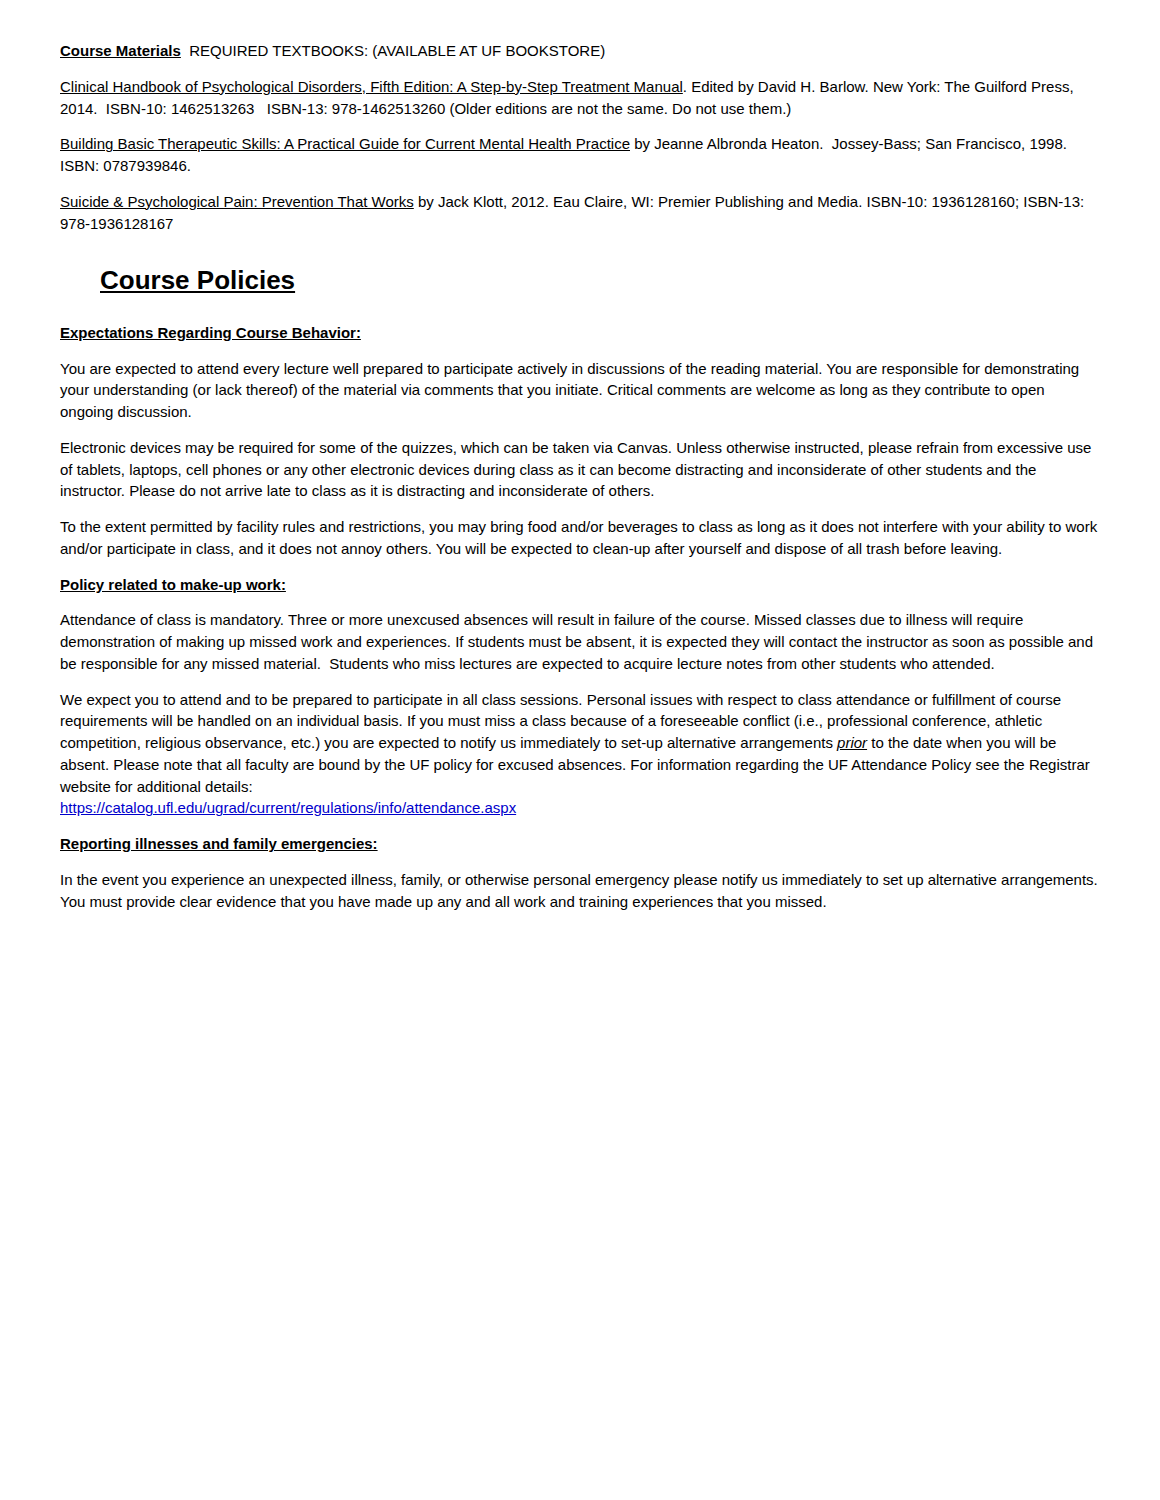Course Materials REQUIRED TEXTBOOKS: (AVAILABLE AT UF BOOKSTORE)
Clinical Handbook of Psychological Disorders, Fifth Edition: A Step-by-Step Treatment Manual. Edited by David H. Barlow. New York: The Guilford Press, 2014. ISBN-10: 1462513263 ISBN-13: 978-1462513260 (Older editions are not the same. Do not use them.)
Building Basic Therapeutic Skills: A Practical Guide for Current Mental Health Practice by Jeanne Albronda Heaton. Jossey-Bass; San Francisco, 1998. ISBN: 0787939846.
Suicide & Psychological Pain: Prevention That Works by Jack Klott, 2012. Eau Claire, WI: Premier Publishing and Media. ISBN-10: 1936128160; ISBN-13: 978-1936128167
Course Policies
Expectations Regarding Course Behavior:
You are expected to attend every lecture well prepared to participate actively in discussions of the reading material. You are responsible for demonstrating your understanding (or lack thereof) of the material via comments that you initiate. Critical comments are welcome as long as they contribute to open ongoing discussion.
Electronic devices may be required for some of the quizzes, which can be taken via Canvas. Unless otherwise instructed, please refrain from excessive use of tablets, laptops, cell phones or any other electronic devices during class as it can become distracting and inconsiderate of other students and the instructor. Please do not arrive late to class as it is distracting and inconsiderate of others.
To the extent permitted by facility rules and restrictions, you may bring food and/or beverages to class as long as it does not interfere with your ability to work and/or participate in class, and it does not annoy others. You will be expected to clean-up after yourself and dispose of all trash before leaving.
Policy related to make-up work:
Attendance of class is mandatory. Three or more unexcused absences will result in failure of the course. Missed classes due to illness will require demonstration of making up missed work and experiences. If students must be absent, it is expected they will contact the instructor as soon as possible and be responsible for any missed material. Students who miss lectures are expected to acquire lecture notes from other students who attended.
We expect you to attend and to be prepared to participate in all class sessions. Personal issues with respect to class attendance or fulfillment of course requirements will be handled on an individual basis. If you must miss a class because of a foreseeable conflict (i.e., professional conference, athletic competition, religious observance, etc.) you are expected to notify us immediately to set-up alternative arrangements prior to the date when you will be absent. Please note that all faculty are bound by the UF policy for excused absences. For information regarding the UF Attendance Policy see the Registrar website for additional details:
https://catalog.ufl.edu/ugrad/current/regulations/info/attendance.aspx
Reporting illnesses and family emergencies:
In the event you experience an unexpected illness, family, or otherwise personal emergency please notify us immediately to set up alternative arrangements. You must provide clear evidence that you have made up any and all work and training experiences that you missed.